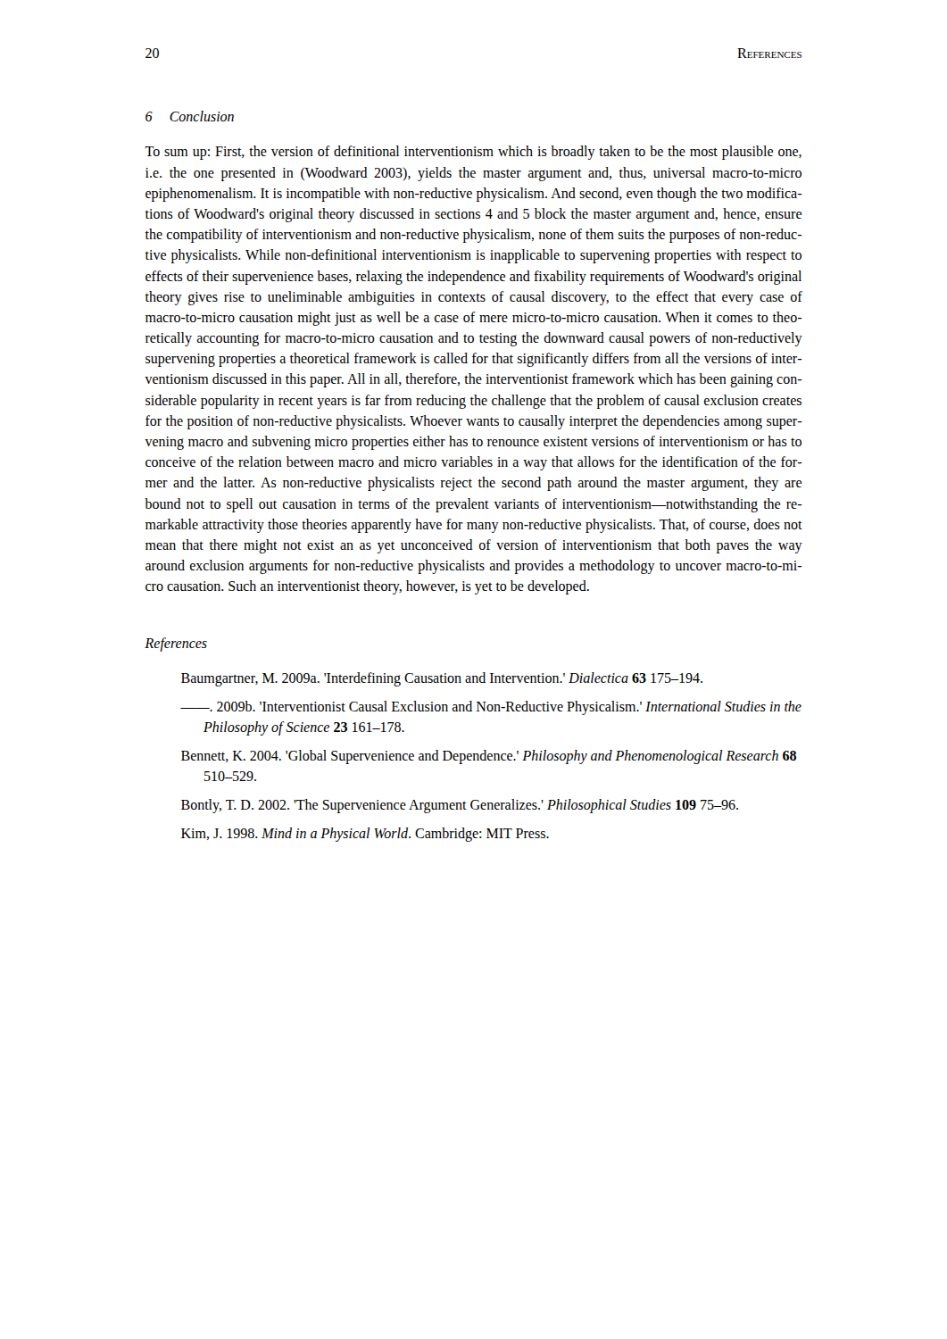20 References
6 Conclusion
To sum up: First, the version of definitional interventionism which is broadly taken to be the most plausible one, i.e. the one presented in (Woodward 2003), yields the master argument and, thus, universal macro-to-micro epiphenomenalism. It is incompatible with non-reductive physicalism. And second, even though the two modifications of Woodward's original theory discussed in sections 4 and 5 block the master argument and, hence, ensure the compatibility of interventionism and non-reductive physicalism, none of them suits the purposes of non-reductive physicalists. While non-definitional interventionism is inapplicable to supervening properties with respect to effects of their supervenience bases, relaxing the independence and fixability requirements of Woodward's original theory gives rise to uneliminable ambiguities in contexts of causal discovery, to the effect that every case of macro-to-micro causation might just as well be a case of mere micro-to-micro causation. When it comes to theoretically accounting for macro-to-micro causation and to testing the downward causal powers of non-reductively supervening properties a theoretical framework is called for that significantly differs from all the versions of interventionism discussed in this paper. All in all, therefore, the interventionist framework which has been gaining considerable popularity in recent years is far from reducing the challenge that the problem of causal exclusion creates for the position of non-reductive physicalists. Whoever wants to causally interpret the dependencies among supervening macro and subvening micro properties either has to renounce existent versions of interventionism or has to conceive of the relation between macro and micro variables in a way that allows for the identification of the former and the latter. As non-reductive physicalists reject the second path around the master argument, they are bound not to spell out causation in terms of the prevalent variants of interventionism—notwithstanding the remarkable attractivity those theories apparently have for many non-reductive physicalists. That, of course, does not mean that there might not exist an as yet unconceived of version of interventionism that both paves the way around exclusion arguments for non-reductive physicalists and provides a methodology to uncover macro-to-micro causation. Such an interventionist theory, however, is yet to be developed.
References
Baumgartner, M. 2009a. 'Interdefining Causation and Intervention.' Dialectica 63 175–194.
——. 2009b. 'Interventionist Causal Exclusion and Non-Reductive Physicalism.' International Studies in the Philosophy of Science 23 161–178.
Bennett, K. 2004. 'Global Supervenience and Dependence.' Philosophy and Phenomenological Research 68 510–529.
Bontly, T. D. 2002. 'The Supervenience Argument Generalizes.' Philosophical Studies 109 75–96.
Kim, J. 1998. Mind in a Physical World. Cambridge: MIT Press.